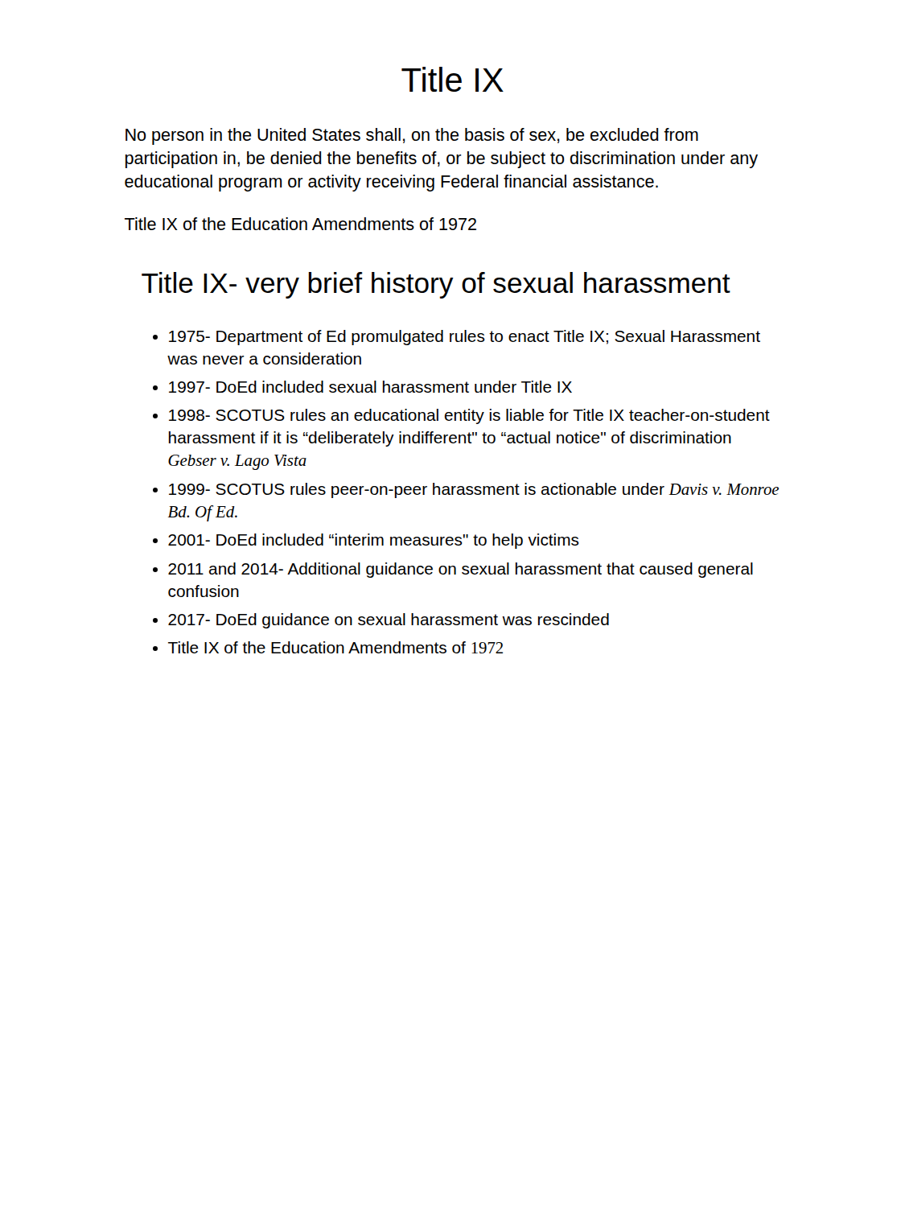Title IX
No person in the United States shall, on the basis of sex, be excluded from participation in, be denied the benefits of, or be subject to discrimination under any educational program or activity receiving Federal financial assistance.
Title IX of the Education Amendments of 1972
Title IX- very brief history of sexual harassment
1975- Department of Ed promulgated rules to enact Title IX; Sexual Harassment was never a consideration
1997- DoEd included sexual harassment under Title IX
1998- SCOTUS rules an educational entity is liable for Title IX teacher-on-student harassment if it is “deliberately indifferent" to “actual notice" of discrimination Gebser v. Lago Vista
1999- SCOTUS rules peer-on-peer harassment is actionable under Davis v. Monroe Bd. Of Ed.
2001- DoEd included “interim measures" to help victims
2011 and 2014- Additional guidance on sexual harassment that caused general confusion
2017- DoEd guidance on sexual harassment was rescinded
Title IX of the Education Amendments of 1972